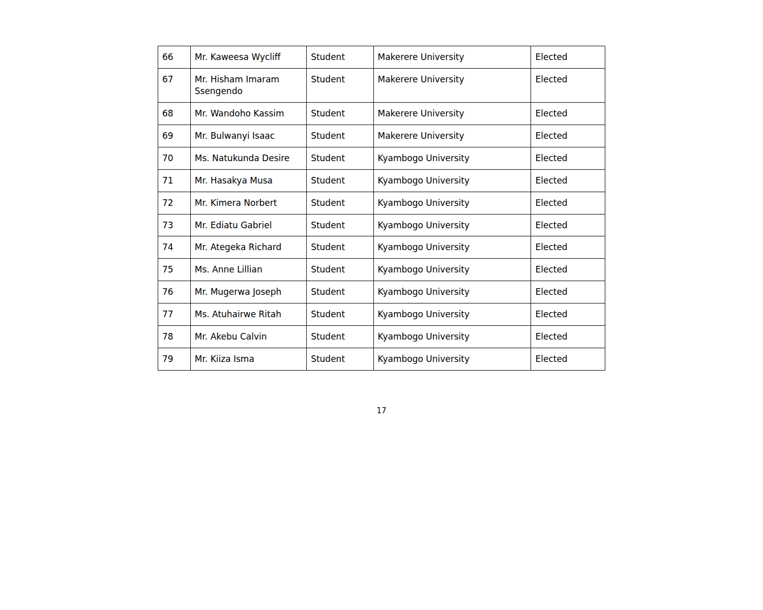| 66 | Mr. Kaweesa Wycliff | Student | Makerere University | Elected |
| 67 | Mr. Hisham Imaram Ssengendo | Student | Makerere University | Elected |
| 68 | Mr. Wandoho Kassim | Student | Makerere University | Elected |
| 69 | Mr. Bulwanyi Isaac | Student | Makerere University | Elected |
| 70 | Ms. Natukunda Desire | Student | Kyambogo University | Elected |
| 71 | Mr. Hasakya Musa | Student | Kyambogo University | Elected |
| 72 | Mr. Kimera Norbert | Student | Kyambogo University | Elected |
| 73 | Mr. Ediatu Gabriel | Student | Kyambogo University | Elected |
| 74 | Mr. Ategeka Richard | Student | Kyambogo University | Elected |
| 75 | Ms. Anne Lillian | Student | Kyambogo University | Elected |
| 76 | Mr. Mugerwa Joseph | Student | Kyambogo University | Elected |
| 77 | Ms. Atuhairwe Ritah | Student | Kyambogo University | Elected |
| 78 | Mr. Akebu Calvin | Student | Kyambogo University | Elected |
| 79 | Mr. Kiiza Isma | Student | Kyambogo University | Elected |
17